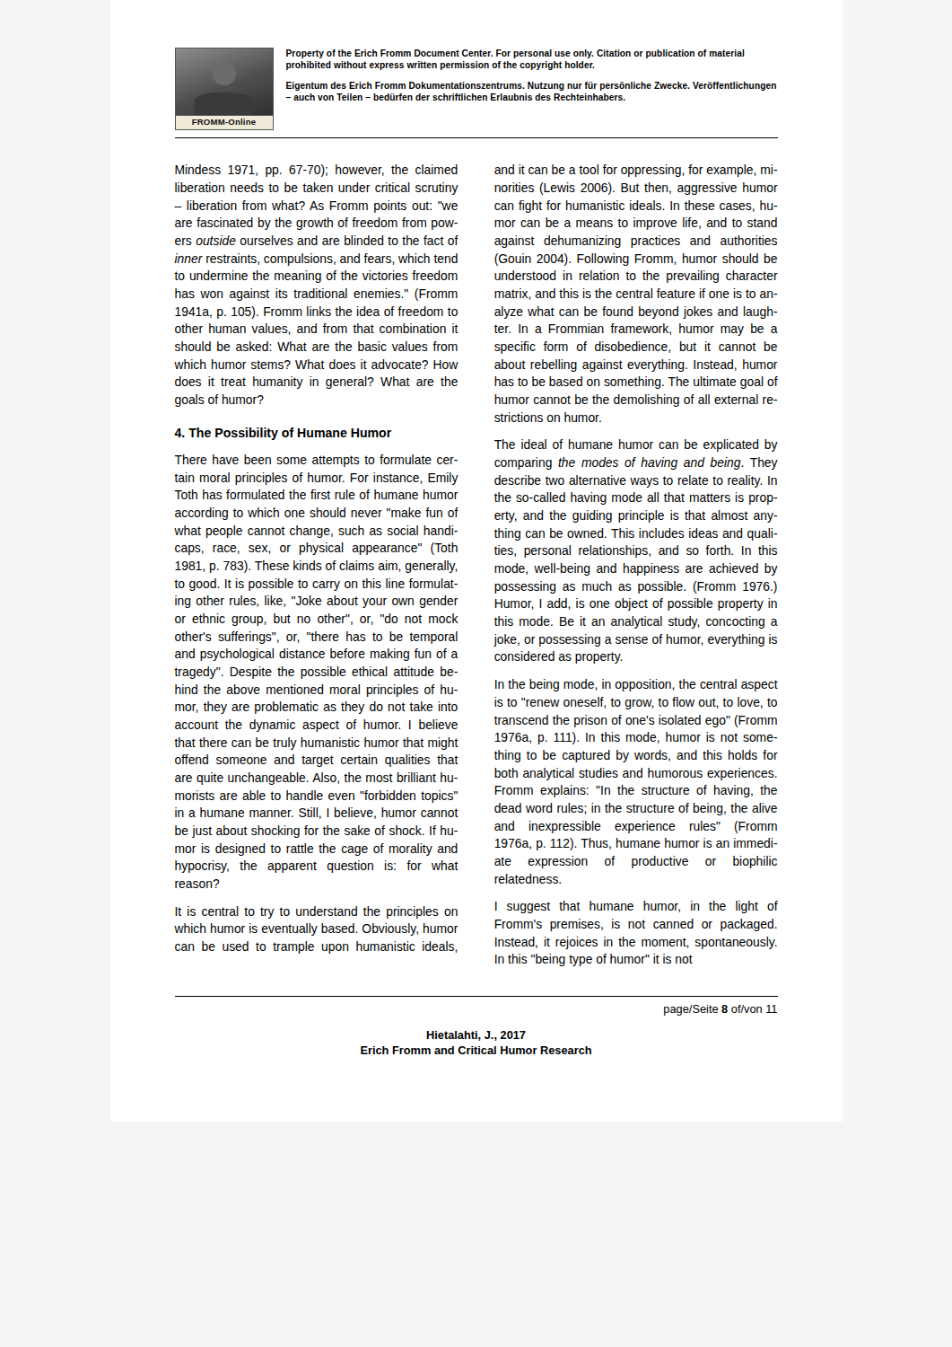FROMM-Online
Property of the Erich Fromm Document Center. For personal use only. Citation or publication of material prohibited without express written permission of the copyright holder.
Eigentum des Erich Fromm Dokumentationszentrums. Nutzung nur für persönliche Zwecke. Veröffentlichungen – auch von Teilen – bedürfen der schriftlichen Erlaubnis des Rechteinhabers.
Mindess 1971, pp. 67-70); however, the claimed liberation needs to be taken under critical scrutiny – liberation from what? As Fromm points out: "we are fascinated by the growth of freedom from powers outside ourselves and are blinded to the fact of inner restraints, compulsions, and fears, which tend to undermine the meaning of the victories freedom has won against its traditional enemies." (Fromm 1941a, p. 105). Fromm links the idea of freedom to other human values, and from that combination it should be asked: What are the basic values from which humor stems? What does it advocate? How does it treat humanity in general? What are the goals of humor?
4. The Possibility of Humane Humor
There have been some attempts to formulate certain moral principles of humor. For instance, Emily Toth has formulated the first rule of humane humor according to which one should never "make fun of what people cannot change, such as social handicaps, race, sex, or physical appearance" (Toth 1981, p. 783). These kinds of claims aim, generally, to good. It is possible to carry on this line formulating other rules, like, "Joke about your own gender or ethnic group, but no other", or, "do not mock other's sufferings", or, "there has to be temporal and psychological distance before making fun of a tragedy". Despite the possible ethical attitude behind the above mentioned moral principles of humor, they are problematic as they do not take into account the dynamic aspect of humor. I believe that there can be truly humanistic humor that might offend someone and target certain qualities that are quite unchangeable. Also, the most brilliant humorists are able to handle even "forbidden topics" in a humane manner. Still, I believe, humor cannot be just about shocking for the sake of shock. If humor is designed to rattle the cage of morality and hypocrisy, the apparent question is: for what reason?
It is central to try to understand the principles on which humor is eventually based. Obviously, humor can be used to trample upon humanistic ideals, and it can be a tool for oppressing, for example, minorities (Lewis 2006). But then, aggressive humor can fight for humanistic ideals. In these cases, humor can be a means to improve life, and to stand against dehumanizing practices and authorities (Gouin 2004). Following Fromm, humor should be understood in relation to the prevailing character matrix, and this is the central feature if one is to analyze what can be found beyond jokes and laughter. In a Frommian framework, humor may be a specific form of disobedience, but it cannot be about rebelling against everything. Instead, humor has to be based on something. The ultimate goal of humor cannot be the demolishing of all external restrictions on humor.
The ideal of humane humor can be explicated by comparing the modes of having and being. They describe two alternative ways to relate to reality. In the so-called having mode all that matters is property, and the guiding principle is that almost anything can be owned. This includes ideas and qualities, personal relationships, and so forth. In this mode, well-being and happiness are achieved by possessing as much as possible. (Fromm 1976.) Humor, I add, is one object of possible property in this mode. Be it an analytical study, concocting a joke, or possessing a sense of humor, everything is considered as property.
In the being mode, in opposition, the central aspect is to "renew oneself, to grow, to flow out, to love, to transcend the prison of one's isolated ego" (Fromm 1976a, p. 111). In this mode, humor is not something to be captured by words, and this holds for both analytical studies and humorous experiences. Fromm explains: "In the structure of having, the dead word rules; in the structure of being, the alive and inexpressible experience rules" (Fromm 1976a, p. 112). Thus, humane humor is an immediate expression of productive or biophilic relatedness.
I suggest that humane humor, in the light of Fromm's premises, is not canned or packaged. Instead, it rejoices in the moment, spontaneously. In this "being type of humor" it is not
page/Seite 8 of/von 11
Hietalahti, J., 2017
Erich Fromm and Critical Humor Research